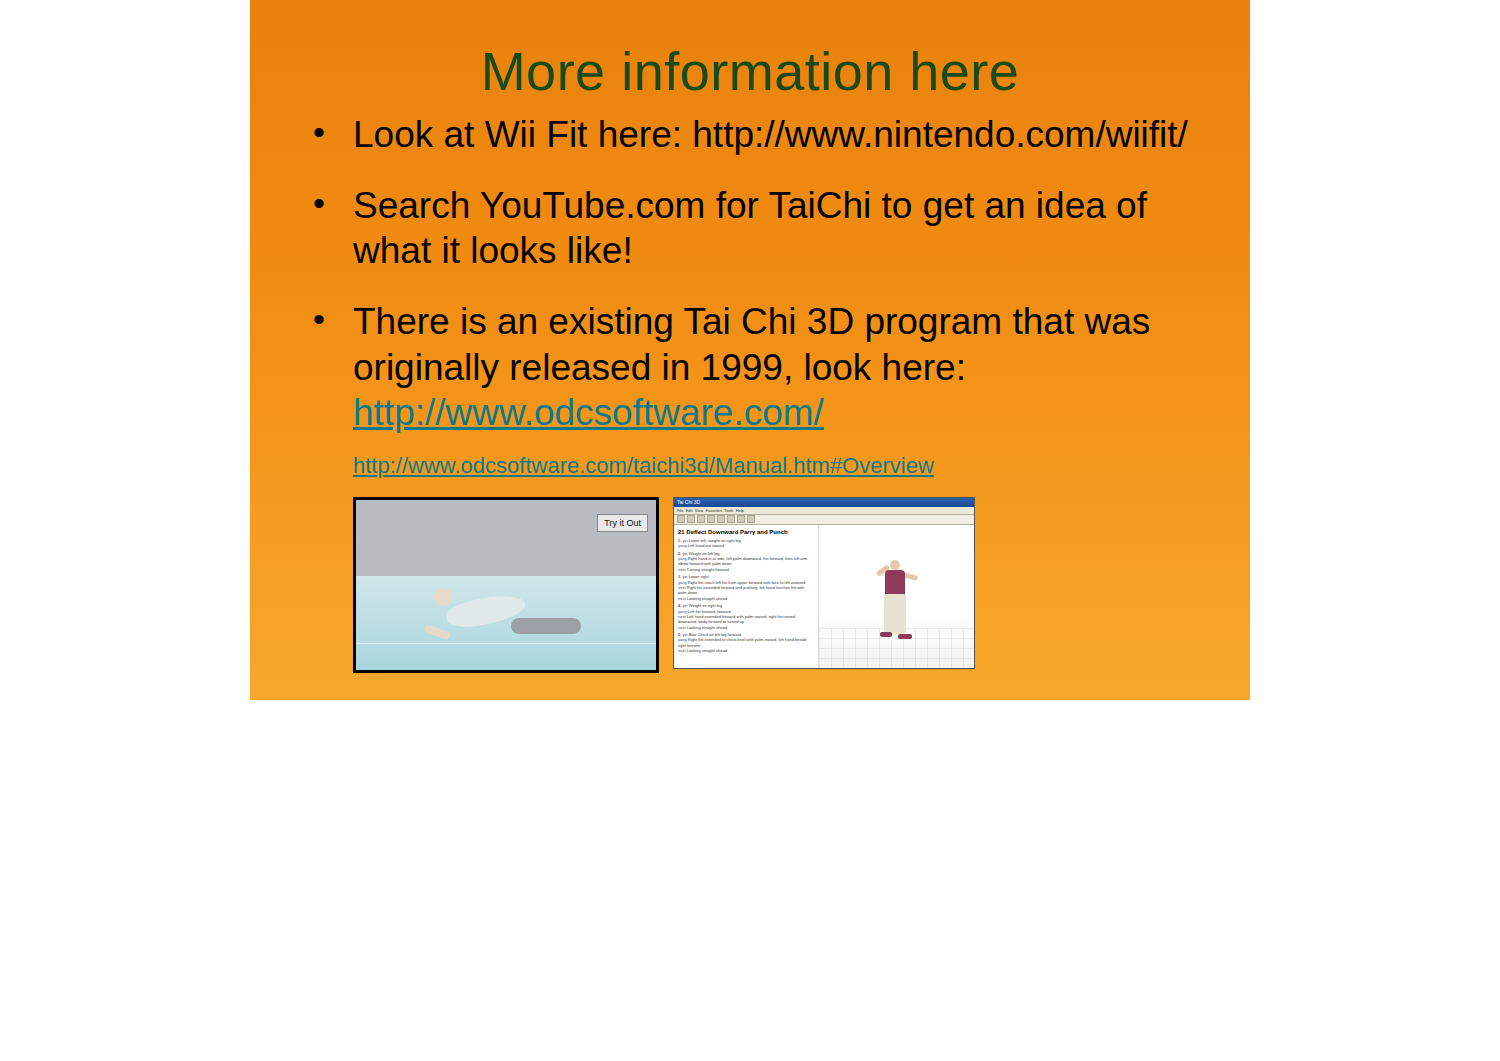More information here
Look at Wii Fit here: http://www.nintendo.com/wiifit/
Search YouTube.com for TaiChi to get an idea of what it looks like!
There is an existing Tai Chi 3D program that was originally released in 1999, look here: http://www.odcsoftware.com/
http://www.odcsoftware.com/taichi3d/Manual.htm#Overview
Try it Out
Tai Chi 3D
File Edit View Favorites Tools Help
21 Deflect Downward Parry and Punch
1. yin Lower left, weight on right leg
yang Left hand out toward
2. yin Weight on left leg
yang Right hand in at side, left palm downward, fist forward, then left arm elbow forward with palm down
next Turning straight forward
3. yin Lower right
yang Right fist reach left fist from upper forward with face to left outward
next Right fist extended forward and pushing, left hand touches fist with palm down
next Looking straight ahead
4. yin Weight on right leg
yang Left fist forward, forward
next Left hand extended forward with palm inward, right fist turned downward, body forward to turned up
next Looking straight ahead
5. yin Bow Chest on left leg forward
yang Right fist extended at chest level with palm inward, left hand beside right forearm
next Looking straight ahead